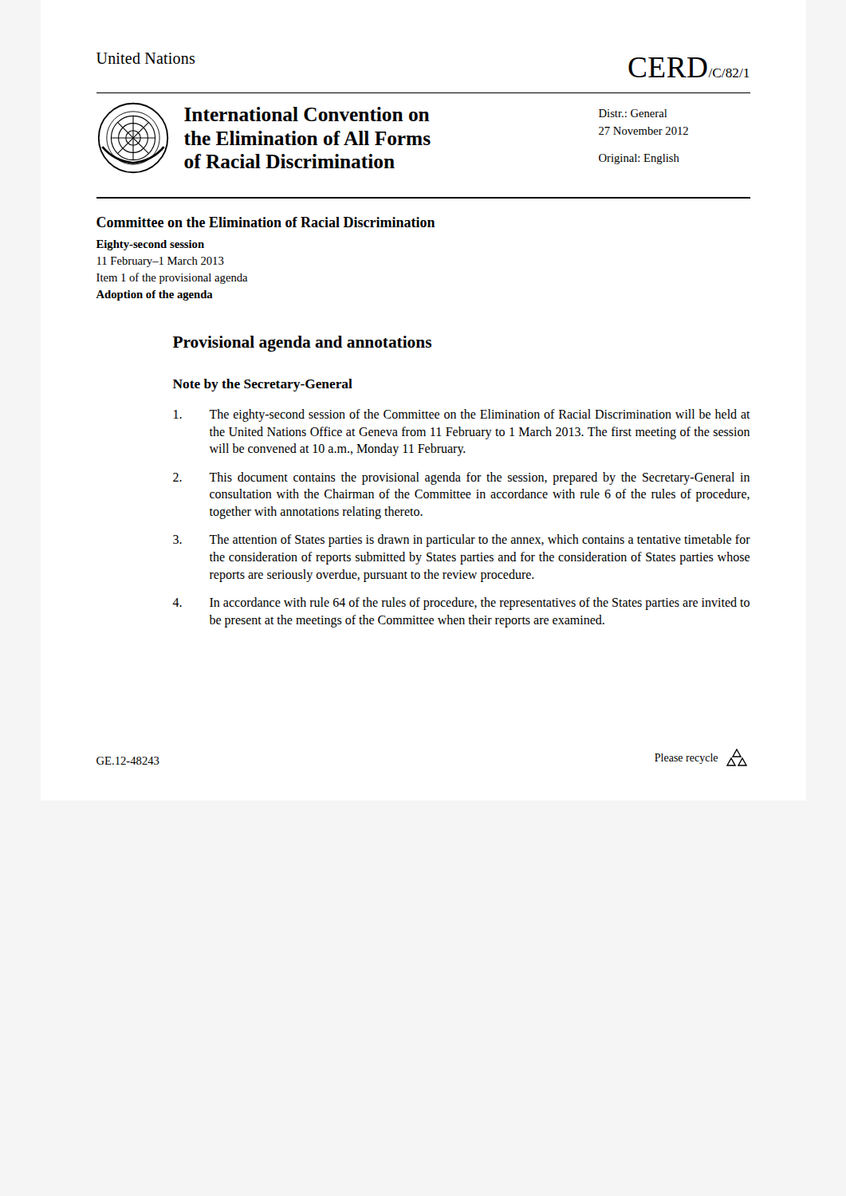United Nations
CERD/C/82/1
International Convention on
the Elimination of All Forms
of Racial Discrimination
Distr.: General
27 November 2012
Original: English
Committee on the Elimination of Racial Discrimination
Eighty-second session
11 February–1 March 2013
Item 1 of the provisional agenda
Adoption of the agenda
Provisional agenda and annotations
Note by the Secretary-General
1.
The eighty-second session of the Committee on the Elimination of Racial Discrimination will be held at the United Nations Office at Geneva from 11 February to 1 March 2013. The first meeting of the session will be convened at 10 a.m., Monday 11 February.
2.
This document contains the provisional agenda for the session, prepared by the Secretary-General in consultation with the Chairman of the Committee in accordance with rule 6 of the rules of procedure, together with annotations relating thereto.
3.
The attention of States parties is drawn in particular to the annex, which contains a tentative timetable for the consideration of reports submitted by States parties and for the consideration of States parties whose reports are seriously overdue, pursuant to the review procedure.
4.
In accordance with rule 64 of the rules of procedure, the representatives of the States parties are invited to be present at the meetings of the Committee when their reports are examined.
GE.12-48243
Please recycle